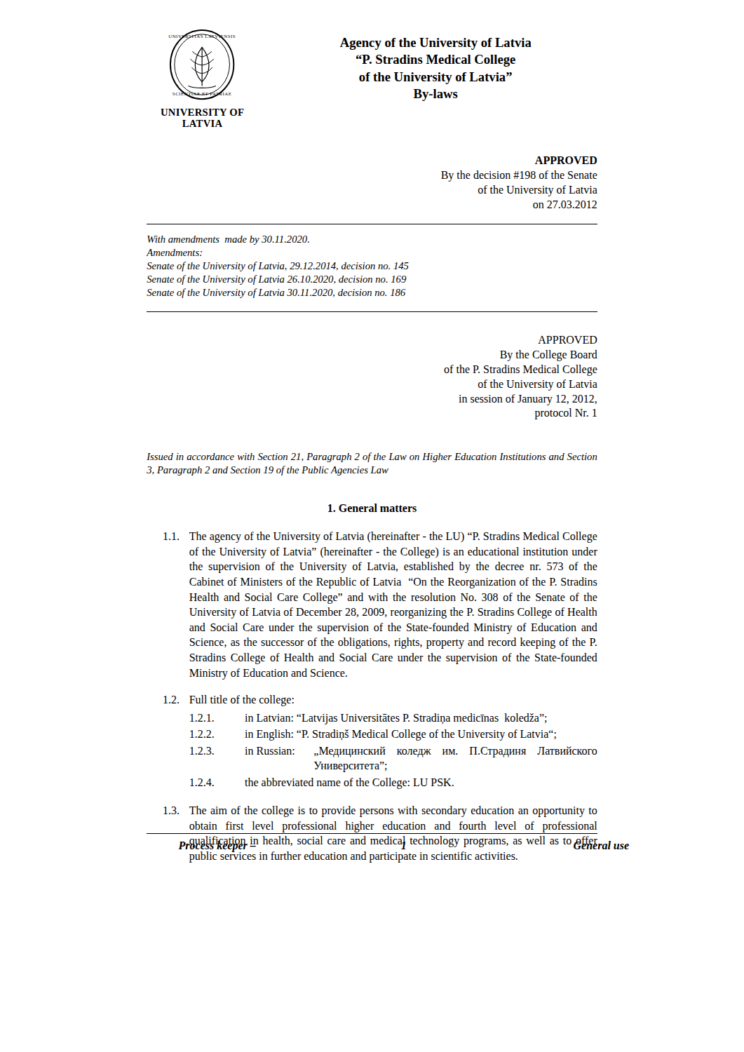UNIVERSITAS LATVIENSIS SCIENTIAE ET PATRIAE
UNIVERSITY OF
LATVIA
Agency of the University of Latvia
“P. Stradins Medical College
of the University of Latvia”
By-laws
APPROVED
By the decision #198 of the Senate
of the University of Latvia
on 27.03.2012
With amendments made by 30.11.2020.
Amendments:
Senate of the University of Latvia, 29.12.2014, decision no. 145
Senate of the University of Latvia 26.10.2020, decision no. 169
Senate of the University of Latvia 30.11.2020, decision no. 186
APPROVED
By the College Board
of the P. Stradins Medical College
of the University of Latvia
in session of January 12, 2012,
protocol Nr. 1
Issued in accordance with Section 21, Paragraph 2 of the Law on Higher Education Institutions and Section 3, Paragraph 2 and Section 19 of the Public Agencies Law
1. General matters
1.1. The agency of the University of Latvia (hereinafter - the LU) “P. Stradins Medical College of the University of Latvia” (hereinafter - the College) is an educational institution under the supervision of the University of Latvia, established by the decree nr. 573 of the Cabinet of Ministers of the Republic of Latvia “On the Reorganization of the P. Stradins Health and Social Care College” and with the resolution No. 308 of the Senate of the University of Latvia of December 28, 2009, reorganizing the P. Stradins College of Health and Social Care under the supervision of the State-founded Ministry of Education and Science, as the successor of the obligations, rights, property and record keeping of the P. Stradins College of Health and Social Care under the supervision of the State-founded Ministry of Education and Science.
1.2. Full title of the college:
1.2.1. in Latvian: “Latvijas Universitātes P. Stradiņa medicīnas koledža”;
1.2.2. in English: “P. Stradiņš Medical College of the University of Latvia“;
1.2.3. in Russian: „Медицинский коледж им. П.Страдиня Латвийского Университета”;
1.2.4. the abbreviated name of the College: LU PSK.
1.3. The aim of the college is to provide persons with secondary education an opportunity to obtain first level professional higher education and fourth level of professional qualification in health, social care and medical technology programs, as well as to offer public services in further education and participate in scientific activities.
Process keeper –
1
General use